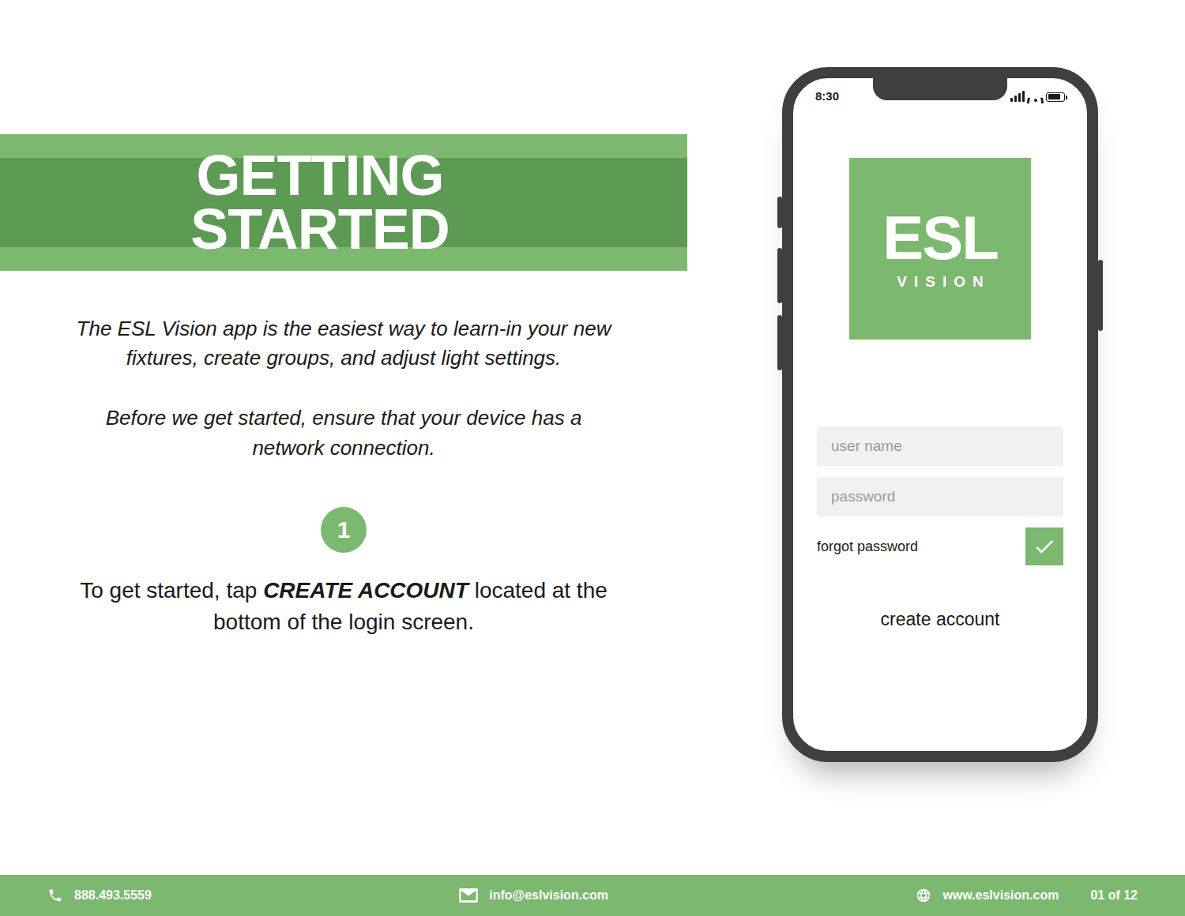Getting
Started
The ESL Vision app is the easiest way to learn-in your new fixtures, create groups, and adjust light settings.
Before we get started, ensure that your device has a network connection.
1
To get started, tap CREATE ACCOUNT located at the bottom of the login screen.
8:30
ESL VISION
user name
password
forgot password
create account
888.493.5559 info@eslvision.com www.eslvision.com 01 of 12